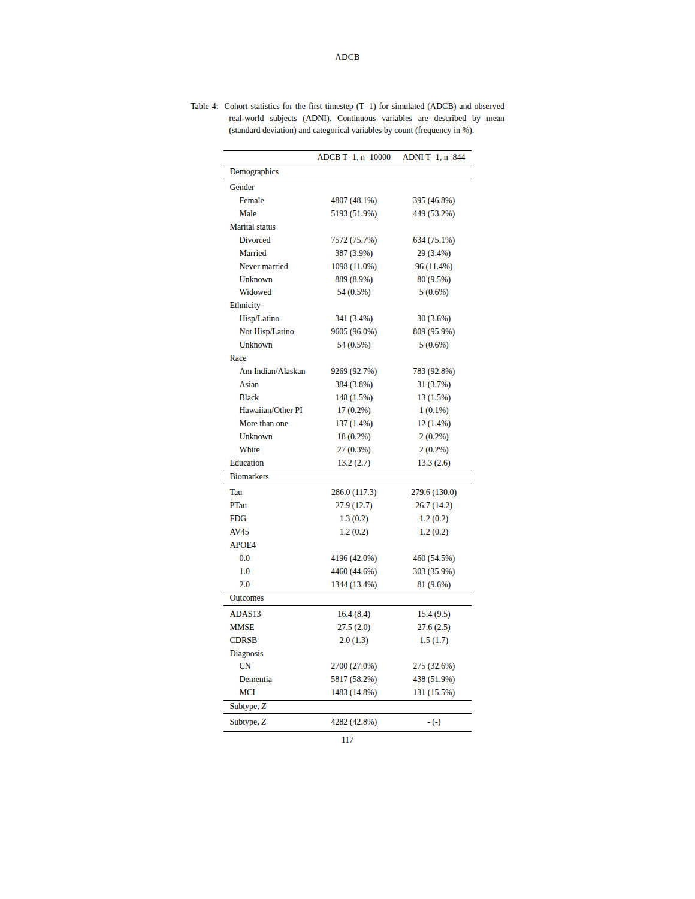ADCB
Table 4: Cohort statistics for the first timestep (T=1) for simulated (ADCB) and observed real-world subjects (ADNI). Continuous variables are described by mean (standard deviation) and categorical variables by count (frequency in %).
| | ADCB T=1, n=10000 | ADNI T=1, n=844 |
| --- | --- | --- |
| Demographics | | |
| Gender | | |
| Female | 4807 (48.1%) | 395 (46.8%) |
| Male | 5193 (51.9%) | 449 (53.2%) |
| Marital status | | |
| Divorced | 7572 (75.7%) | 634 (75.1%) |
| Married | 387 (3.9%) | 29 (3.4%) |
| Never married | 1098 (11.0%) | 96 (11.4%) |
| Unknown | 889 (8.9%) | 80 (9.5%) |
| Widowed | 54 (0.5%) | 5 (0.6%) |
| Ethnicity | | |
| Hisp/Latino | 341 (3.4%) | 30 (3.6%) |
| Not Hisp/Latino | 9605 (96.0%) | 809 (95.9%) |
| Unknown | 54 (0.5%) | 5 (0.6%) |
| Race | | |
| Am Indian/Alaskan | 9269 (92.7%) | 783 (92.8%) |
| Asian | 384 (3.8%) | 31 (3.7%) |
| Black | 148 (1.5%) | 13 (1.5%) |
| Hawaiian/Other PI | 17 (0.2%) | 1 (0.1%) |
| More than one | 137 (1.4%) | 12 (1.4%) |
| Unknown | 18 (0.2%) | 2 (0.2%) |
| White | 27 (0.3%) | 2 (0.2%) |
| Education | 13.2 (2.7) | 13.3 (2.6) |
| Biomarkers | | |
| Tau | 286.0 (117.3) | 279.6 (130.0) |
| PTau | 27.9 (12.7) | 26.7 (14.2) |
| FDG | 1.3 (0.2) | 1.2 (0.2) |
| AV45 | 1.2 (0.2) | 1.2 (0.2) |
| APOE4 | | |
| 0.0 | 4196 (42.0%) | 460 (54.5%) |
| 1.0 | 4460 (44.6%) | 303 (35.9%) |
| 2.0 | 1344 (13.4%) | 81 (9.6%) |
| Outcomes | | |
| ADAS13 | 16.4 (8.4) | 15.4 (9.5) |
| MMSE | 27.5 (2.0) | 27.6 (2.5) |
| CDRSB | 2.0 (1.3) | 1.5 (1.7) |
| Diagnosis | | |
| CN | 2700 (27.0%) | 275 (32.6%) |
| Dementia | 5817 (58.2%) | 438 (51.9%) |
| MCI | 1483 (14.8%) | 131 (15.5%) |
| Subtype, Z | | |
| Subtype, Z | 4282 (42.8%) | - (-) |
117